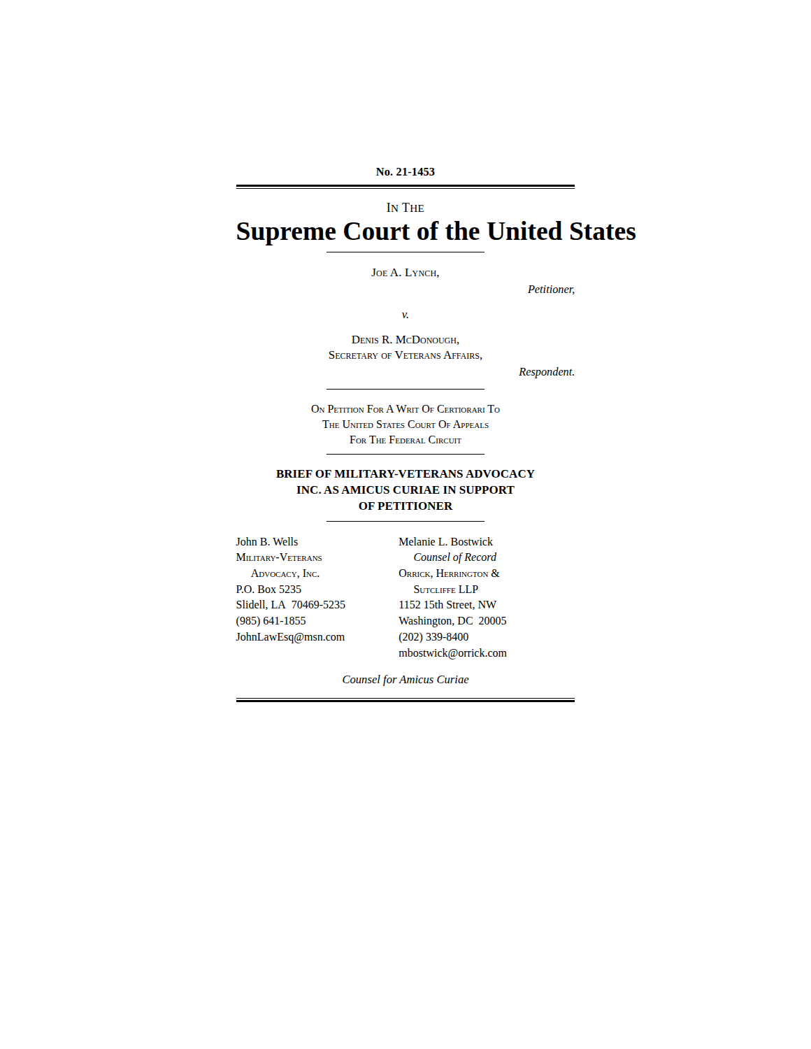No. 21-1453
IN THE
Supreme Court of the United States
Joe A. Lynch,
Petitioner,
v.
Denis R. McDonough,
Secretary of Veterans Affairs,
Respondent.
On Petition For A Writ Of Certiorari To
The United States Court Of Appeals
For The Federal Circuit
BRIEF OF MILITARY-VETERANS ADVOCACY
INC. AS AMICUS CURIAE IN SUPPORT
OF PETITIONER
| John B. Wells Military-Veterans Advocacy, Inc. P.O. Box 5235 Slidell, LA 70469-5235 (985) 641-1855 JohnLawEsq@msn.com | Melanie L. Bostwick Counsel of Record Orrick, Herrington & Sutcliffe LLP 1152 15th Street, NW Washington, DC 20005 (202) 339-8400 mbostwick@orrick.com |
Counsel for Amicus Curiae